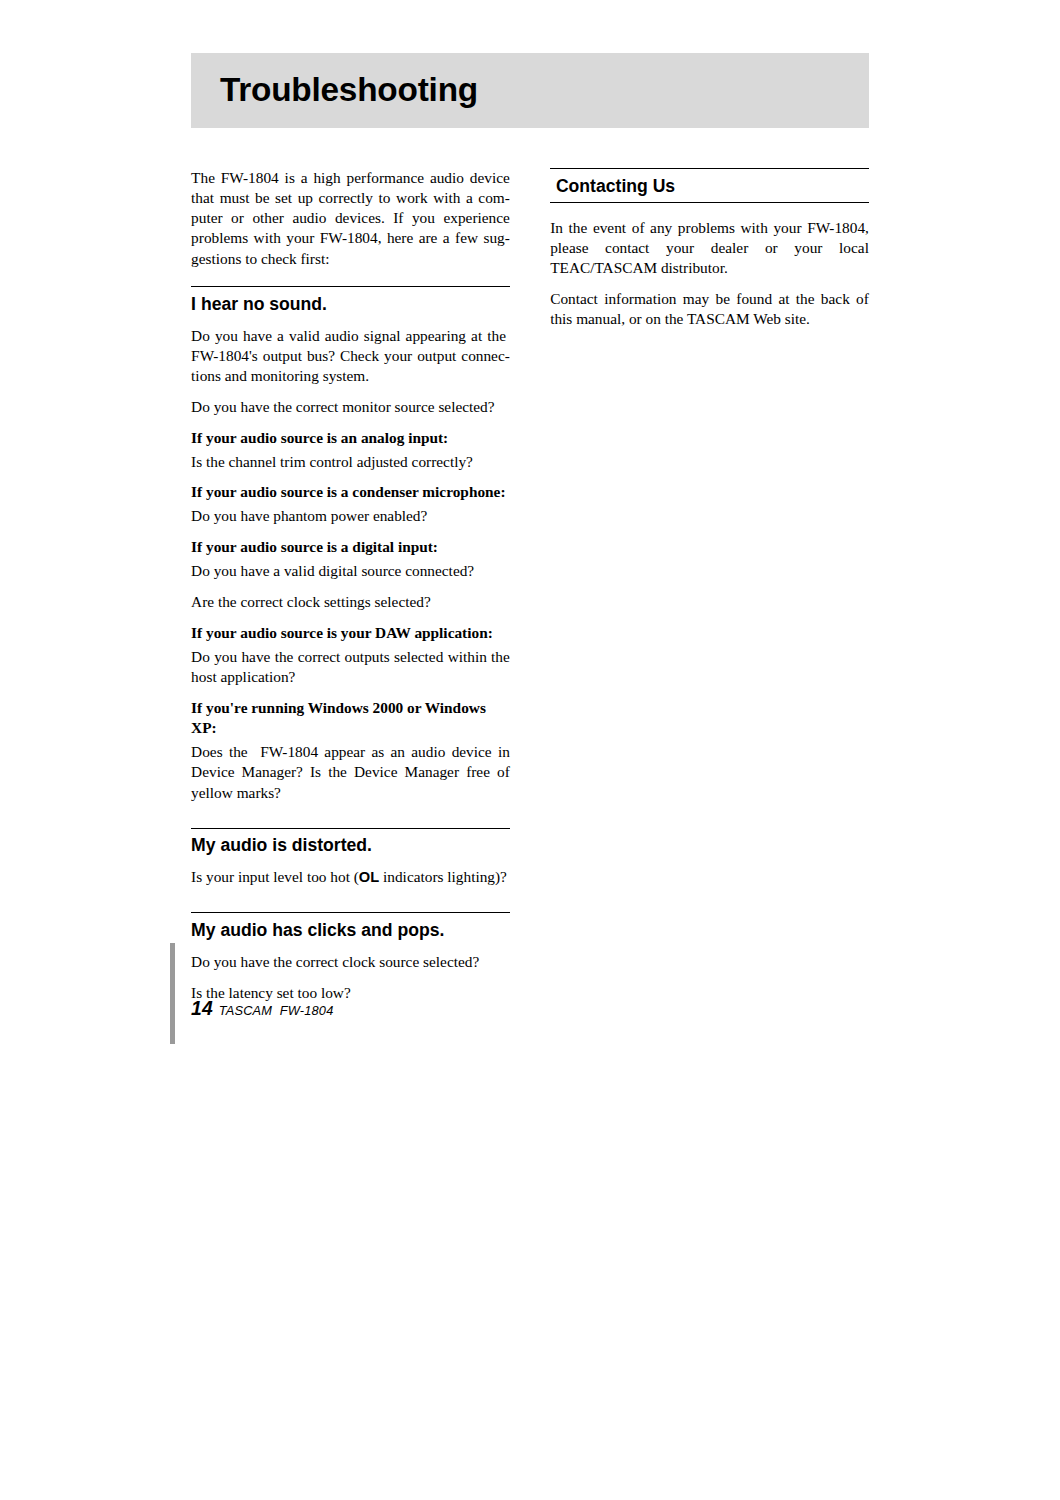Troubleshooting
The FW-1804 is a high performance audio device that must be set up correctly to work with a computer or other audio devices. If you experience problems with your FW-1804, here are a few suggestions to check first:
I hear no sound.
Do you have a valid audio signal appearing at the FW-1804's output bus? Check your output connections and monitoring system.
Do you have the correct monitor source selected?
If your audio source is an analog input:
Is the channel trim control adjusted correctly?
If your audio source is a condenser microphone:
Do you have phantom power enabled?
If your audio source is a digital input:
Do you have a valid digital source connected?
Are the correct clock settings selected?
If your audio source is your DAW application:
Do you have the correct outputs selected within the host application?
If you're running Windows 2000 or Windows XP:
Does the FW-1804 appear as an audio device in Device Manager? Is the Device Manager free of yellow marks?
My audio is distorted.
Is your input level too hot (OL indicators lighting)?
My audio has clicks and pops.
Do you have the correct clock source selected?
Is the latency set too low?
Contacting Us
In the event of any problems with your FW-1804, please contact your dealer or your local TEAC/TASCAM distributor.
Contact information may be found at the back of this manual, or on the TASCAM Web site.
14 TASCAM FW-1804